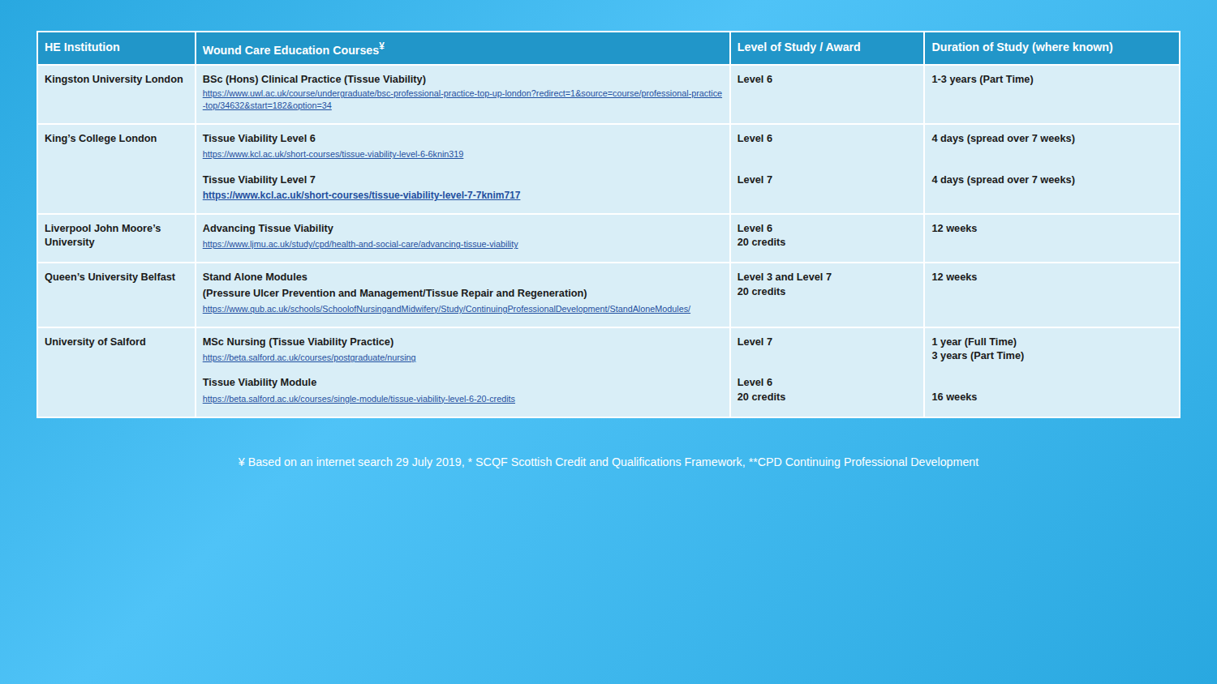| HE Institution | Wound Care Education Courses ¥ | Level of Study / Award | Duration of Study (where known) |
| --- | --- | --- | --- |
| Kingston University London | BSc (Hons) Clinical Practice (Tissue Viability) https://www.uwl.ac.uk/course/undergraduate/bsc-professional-practice-top-up-london?redirect=1&source=course/professional-practice-top/34632&start=182&option=34 | Level 6 | 1-3 years (Part Time) |
| King’s College London | Tissue Viability Level 6 https://www.kcl.ac.uk/short-courses/tissue-viability-level-6-6knin319 Tissue Viability Level 7 https://www.kcl.ac.uk/short-courses/tissue-viability-level-7-7knim717 | Level 6 Level 7 | 4 days (spread over 7 weeks) 4 days (spread over 7 weeks) |
| Liverpool John Moore’s University | Advancing Tissue Viability https://www.ljmu.ac.uk/study/cpd/health-and-social-care/advancing-tissue-viability | Level 6 20 credits | 12 weeks |
| Queen’s University Belfast | Stand Alone Modules (Pressure Ulcer Prevention and Management/Tissue Repair and Regeneration) https://www.qub.ac.uk/schools/SchoolofNursingandMidwifery/Study/ContinuingProfessionalDevelopment/StandAloneModules/ | Level 3 and Level 7 20 credits | 12 weeks |
| University of Salford | MSc Nursing (Tissue Viability Practice) https://beta.salford.ac.uk/courses/postgraduate/nursing Tissue Viability Module https://beta.salford.ac.uk/courses/single-module/tissue-viability-level-6-20-credits | Level 7 Level 6 20 credits | 1 year (Full Time) 3 years (Part Time) 16 weeks |
¥ Based on an internet search 29 July 2019, * SCQF Scottish Credit and Qualifications Framework, **CPD Continuing Professional Development